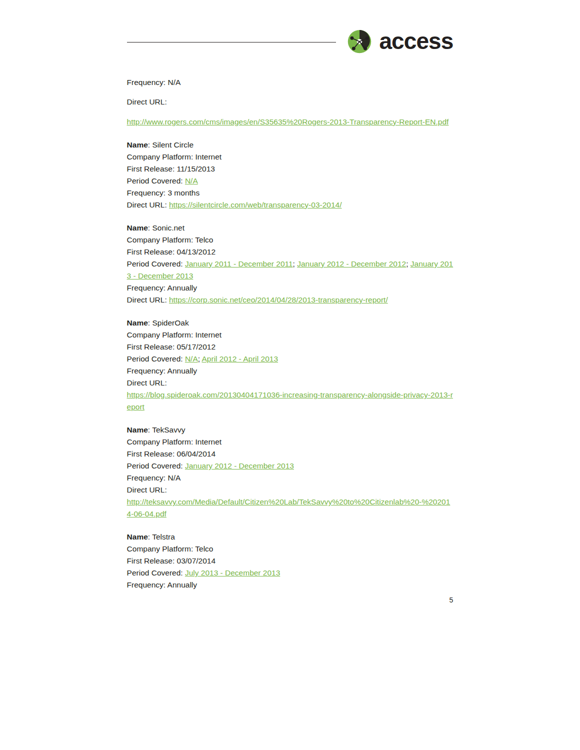access
Frequency: N/A
Direct URL:
http://www.rogers.com/cms/images/en/S35635%20Rogers-2013-Transparency-Report-EN.pdf
Name: Silent Circle
Company Platform: Internet
First Release: 11/15/2013
Period Covered: N/A
Frequency: 3 months
Direct URL: https://silentcircle.com/web/transparency-03-2014/
Name: Sonic.net
Company Platform: Telco
First Release: 04/13/2012
Period Covered: January 2011 - December 2011; January 2012 - December 2012; January 2013 - December 2013
Frequency: Annually
Direct URL: https://corp.sonic.net/ceo/2014/04/28/2013-transparency-report/
Name: SpiderOak
Company Platform: Internet
First Release: 05/17/2012
Period Covered: N/A; April 2012 - April 2013
Frequency: Annually
Direct URL:
https://blog.spideroak.com/20130404171036-increasing-transparency-alongside-privacy-2013-report
Name: TekSavvy
Company Platform: Internet
First Release: 06/04/2014
Period Covered: January 2012 - December 2013
Frequency: N/A
Direct URL:
http://teksavvy.com/Media/Default/Citizen%20Lab/TekSavvy%20to%20Citizenlab%20-%202014-06-04.pdf
Name: Telstra
Company Platform: Telco
First Release: 03/07/2014
Period Covered: July 2013 - December 2013
Frequency: Annually
5